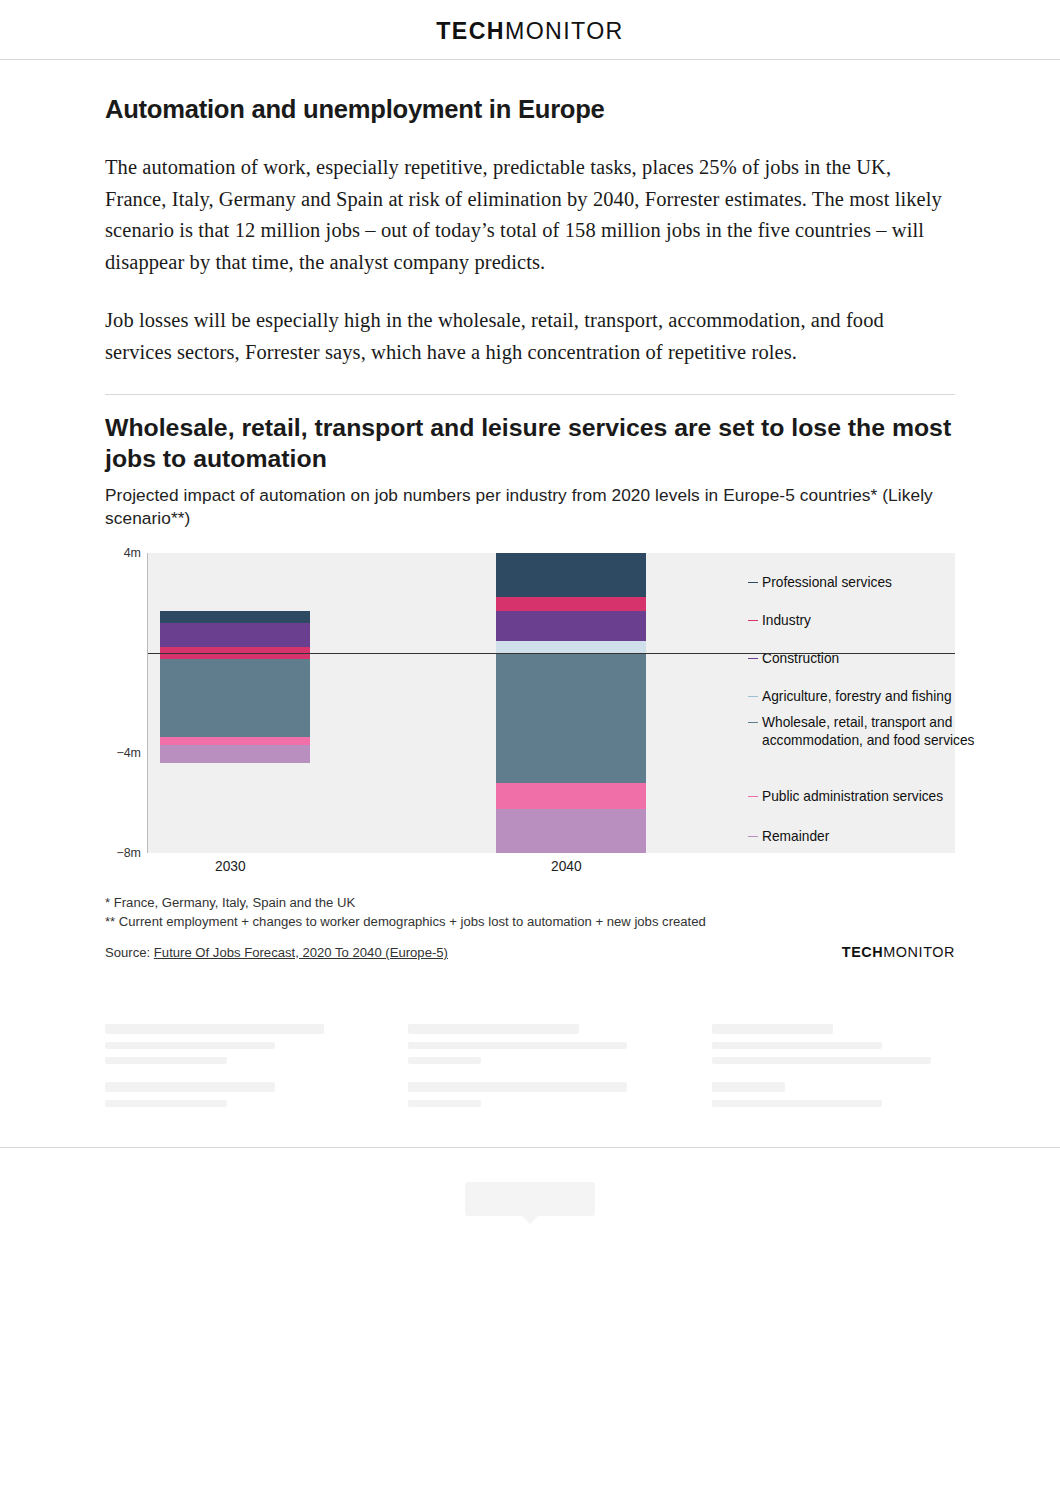TECH MONITOR
Automation and unemployment in Europe
The automation of work, especially repetitive, predictable tasks, places 25% of jobs in the UK, France, Italy, Germany and Spain at risk of elimination by 2040, Forrester estimates. The most likely scenario is that 12 million jobs – out of today’s total of 158 million jobs in the five countries – will disappear by that time, the analyst company predicts.
Job losses will be especially high in the wholesale, retail, transport, accommodation, and food services sectors, Forrester says, which have a high concentration of repetitive roles.
Wholesale, retail, transport and leisure services are set to lose the most jobs to automation
Projected impact of automation on job numbers per industry from 2020 levels in Europe-5 countries* (Likely scenario**)
4m −4m −8m
Professional services
Industry
Construction
Agriculture, forestry and fishing
Wholesale, retail, transport and accommodation, and food services
Public administration services
Remainder
2030 2040
* France, Germany, Italy, Spain and the UK
** Current employment + changes to worker demographics + jobs lost to automation + new jobs created
Source: Future Of Jobs Forecast, 2020 To 2040 (Europe-5)
TECH MONITOR